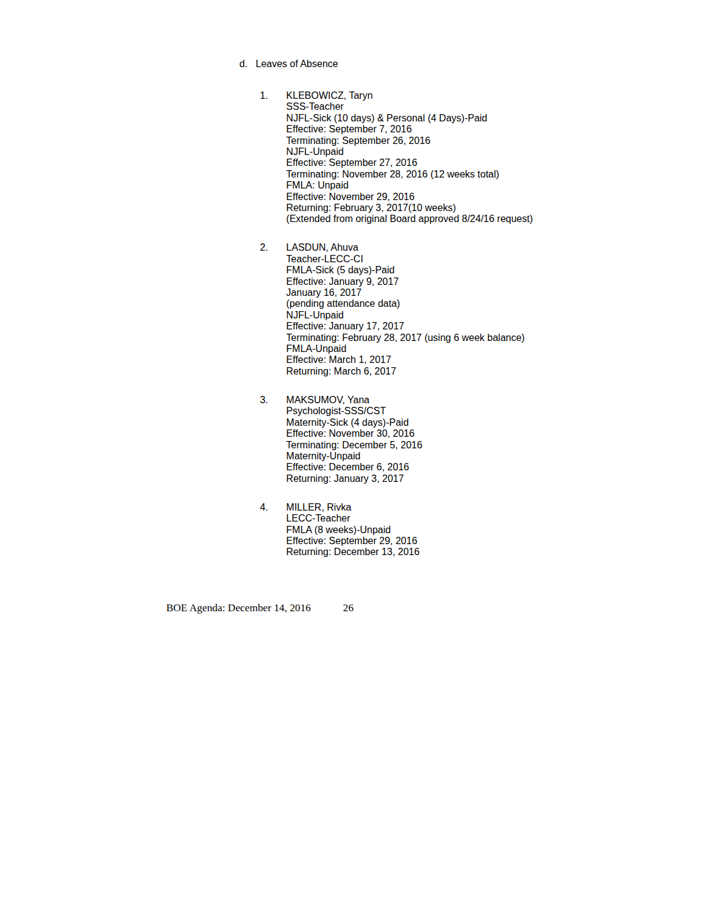d. Leaves of Absence
1.
KLEBOWICZ, Taryn SSS-Teacher NJFL-Sick (10 days) & Personal (4 Days)-Paid Effective: September 7, 2016 Terminating: September 26, 2016 NJFL-Unpaid Effective: September 27, 2016 Terminating: November 28, 2016 (12 weeks total) FMLA: Unpaid Effective: November 29, 2016 Returning: February 3, 2017(10 weeks) (Extended from original Board approved 8/24/16 request)
2.
LASDUN, Ahuva Teacher-LECC-CI FMLA-Sick (5 days)-Paid Effective: January 9, 2017 January 16, 2017 (pending attendance data) NJFL-Unpaid Effective: January 17, 2017 Terminating: February 28, 2017 (using 6 week balance) FMLA-Unpaid Effective: March 1, 2017 Returning: March 6, 2017
3.
MAKSUMOV, Yana Psychologist-SSS/CST Maternity-Sick (4 days)-Paid Effective: November 30, 2016 Terminating: December 5, 2016 Maternity-Unpaid Effective: December 6, 2016 Returning: January 3, 2017
4.
MILLER, Rivka LECC-Teacher FMLA (8 weeks)-Unpaid Effective: September 29, 2016 Returning: December 13, 2016
BOE Agenda: December 14, 201626